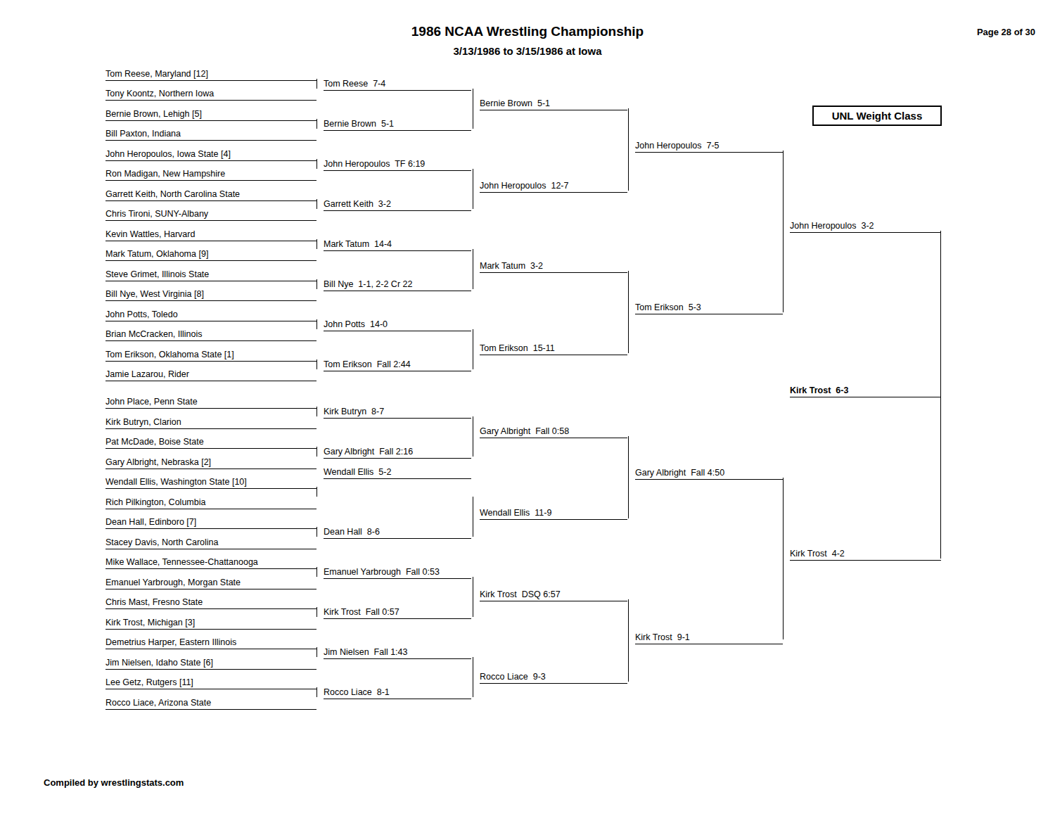Page 28 of 30
1986 NCAA Wrestling Championship
3/13/1986 to 3/15/1986 at Iowa
UNL Weight Class
Tom Reese, Maryland [12]
Tony Koontz, Northern Iowa
Bernie Brown, Lehigh [5]
Bill Paxton, Indiana
John Heropoulos, Iowa State [4]
Ron Madigan, New Hampshire
Garrett Keith, North Carolina State
Chris Tironi, SUNY-Albany
Kevin Wattles, Harvard
Mark Tatum, Oklahoma [9]
Steve Grimet, Illinois State
Bill Nye, West Virginia [8]
John Potts, Toledo
Brian McCracken, Illinois
Tom Erikson, Oklahoma State [1]
Jamie Lazarou, Rider
John Place, Penn State
Kirk Butryn, Clarion
Pat McDade, Boise State
Gary Albright, Nebraska [2]
Wendall Ellis, Washington State [10]
Rich Pilkington, Columbia
Dean Hall, Edinboro [7]
Stacey Davis, North Carolina
Mike Wallace, Tennessee-Chattanooga
Emanuel Yarbrough, Morgan State
Chris Mast, Fresno State
Kirk Trost, Michigan [3]
Demetrius Harper, Eastern Illinois
Jim Nielsen, Idaho State [6]
Lee Getz, Rutgers [11]
Rocco Liace, Arizona State
Tom Reese 7-4
Bernie Brown 5-1
John Heropoulos TF 6:19
Garrett Keith 3-2
Mark Tatum 14-4
Bill Nye 1-1, 2-2 Cr 22
John Potts 14-0
Tom Erikson Fall 2:44
Kirk Butryn 8-7
Gary Albright Fall 2:16
Wendall Ellis 5-2
Dean Hall 8-6
Emanuel Yarbrough Fall 0:53
Kirk Trost Fall 0:57
Jim Nielsen Fall 1:43
Rocco Liace 8-1
Bernie Brown 5-1
John Heropoulos 12-7
Mark Tatum 3-2
Tom Erikson 15-11
Gary Albright Fall 0:58
Wendall Ellis 11-9
Kirk Trost DSQ 6:57
Rocco Liace 9-3
John Heropoulos 7-5
Tom Erikson 5-3
Gary Albright Fall 4:50
Kirk Trost 9-1
John Heropoulos 3-2
Kirk Trost 4-2
Kirk Trost 6-3
Compiled by wrestlingstats.com